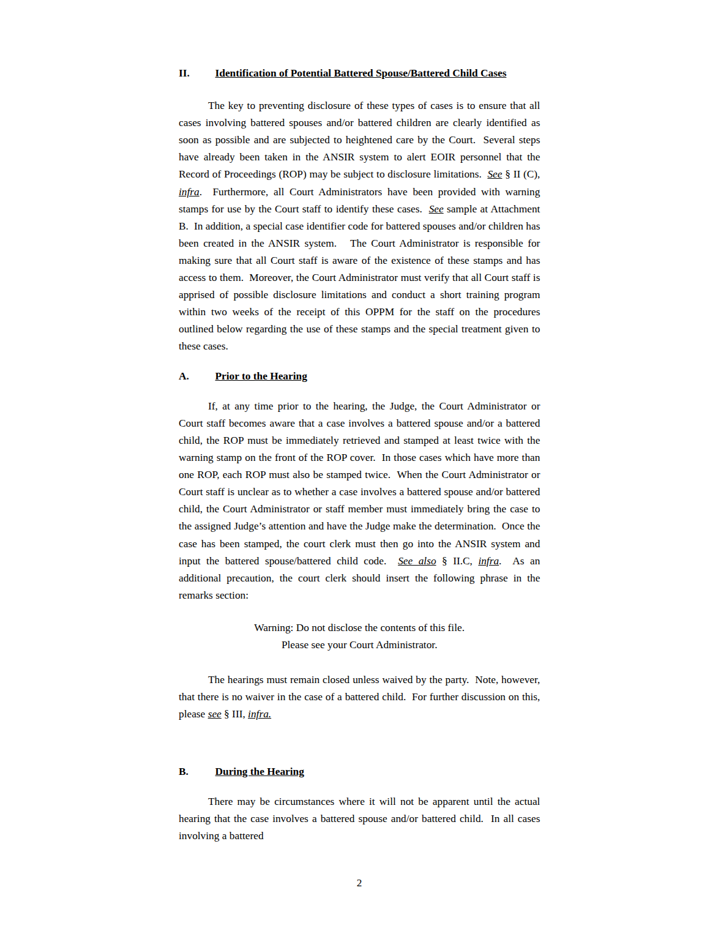II. Identification of Potential Battered Spouse/Battered Child Cases
The key to preventing disclosure of these types of cases is to ensure that all cases involving battered spouses and/or battered children are clearly identified as soon as possible and are subjected to heightened care by the Court. Several steps have already been taken in the ANSIR system to alert EOIR personnel that the Record of Proceedings (ROP) may be subject to disclosure limitations. See § II (C), infra. Furthermore, all Court Administrators have been provided with warning stamps for use by the Court staff to identify these cases. See sample at Attachment B. In addition, a special case identifier code for battered spouses and/or children has been created in the ANSIR system. The Court Administrator is responsible for making sure that all Court staff is aware of the existence of these stamps and has access to them. Moreover, the Court Administrator must verify that all Court staff is apprised of possible disclosure limitations and conduct a short training program within two weeks of the receipt of this OPPM for the staff on the procedures outlined below regarding the use of these stamps and the special treatment given to these cases.
A. Prior to the Hearing
If, at any time prior to the hearing, the Judge, the Court Administrator or Court staff becomes aware that a case involves a battered spouse and/or a battered child, the ROP must be immediately retrieved and stamped at least twice with the warning stamp on the front of the ROP cover. In those cases which have more than one ROP, each ROP must also be stamped twice. When the Court Administrator or Court staff is unclear as to whether a case involves a battered spouse and/or battered child, the Court Administrator or staff member must immediately bring the case to the assigned Judge’s attention and have the Judge make the determination. Once the case has been stamped, the court clerk must then go into the ANSIR system and input the battered spouse/battered child code. See also § II.C, infra. As an additional precaution, the court clerk should insert the following phrase in the remarks section:
Warning: Do not disclose the contents of this file.
Please see your Court Administrator.
The hearings must remain closed unless waived by the party. Note, however, that there is no waiver in the case of a battered child. For further discussion on this, please see § III, infra.
B. During the Hearing
There may be circumstances where it will not be apparent until the actual hearing that the case involves a battered spouse and/or battered child. In all cases involving a battered
2